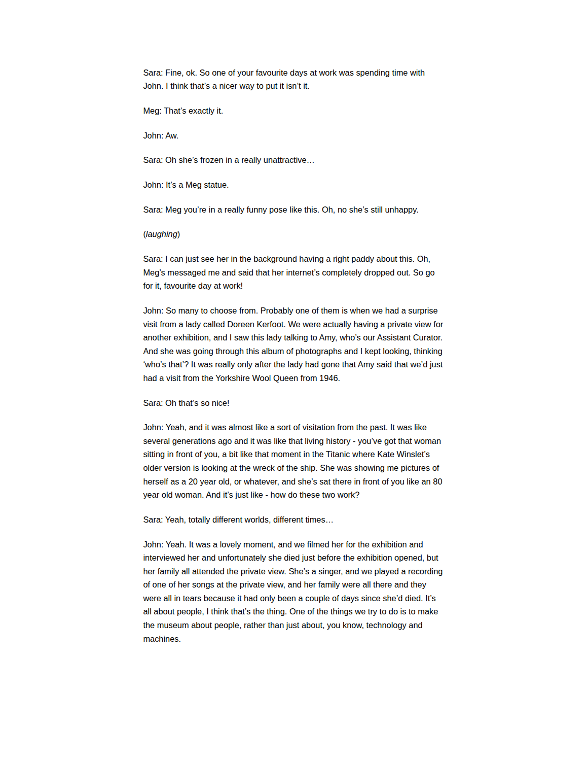Sara: Fine, ok. So one of your favourite days at work was spending time with John. I think that’s a nicer way to put it isn’t it.
Meg: That’s exactly it.
John: Aw.
Sara: Oh she’s frozen in a really unattractive…
John: It’s a Meg statue.
Sara: Meg you’re in a really funny pose like this. Oh, no she’s still unhappy.
(laughing)
Sara: I can just see her in the background having a right paddy about this. Oh, Meg’s messaged me and said that her internet’s completely dropped out. So go for it, favourite day at work!
John: So many to choose from. Probably one of them is when we had a surprise visit from a lady called Doreen Kerfoot. We were actually having a private view for another exhibition, and I saw this lady talking to Amy, who’s our Assistant Curator. And she was going through this album of photographs and I kept looking, thinking ‘who’s that’? It was really only after the lady had gone that Amy said that we’d just had a visit from the Yorkshire Wool Queen from 1946.
Sara: Oh that’s so nice!
John: Yeah, and it was almost like a sort of visitation from the past. It was like several generations ago and it was like that living history - you’ve got that woman sitting in front of you, a bit like that moment in the Titanic where Kate Winslet’s older version is looking at the wreck of the ship. She was showing me pictures of herself as a 20 year old, or whatever, and she’s sat there in front of you like an 80 year old woman. And it’s just like - how do these two work?
Sara: Yeah, totally different worlds, different times…
John: Yeah. It was a lovely moment, and we filmed her for the exhibition and interviewed her and unfortunately she died just before the exhibition opened, but her family all attended the private view. She’s a singer, and we played a recording of one of her songs at the private view, and her family were all there and they were all in tears because it had only been a couple of days since she’d died. It’s all about people, I think that’s the thing. One of the things we try to do is to make the museum about people, rather than just about, you know, technology and machines.